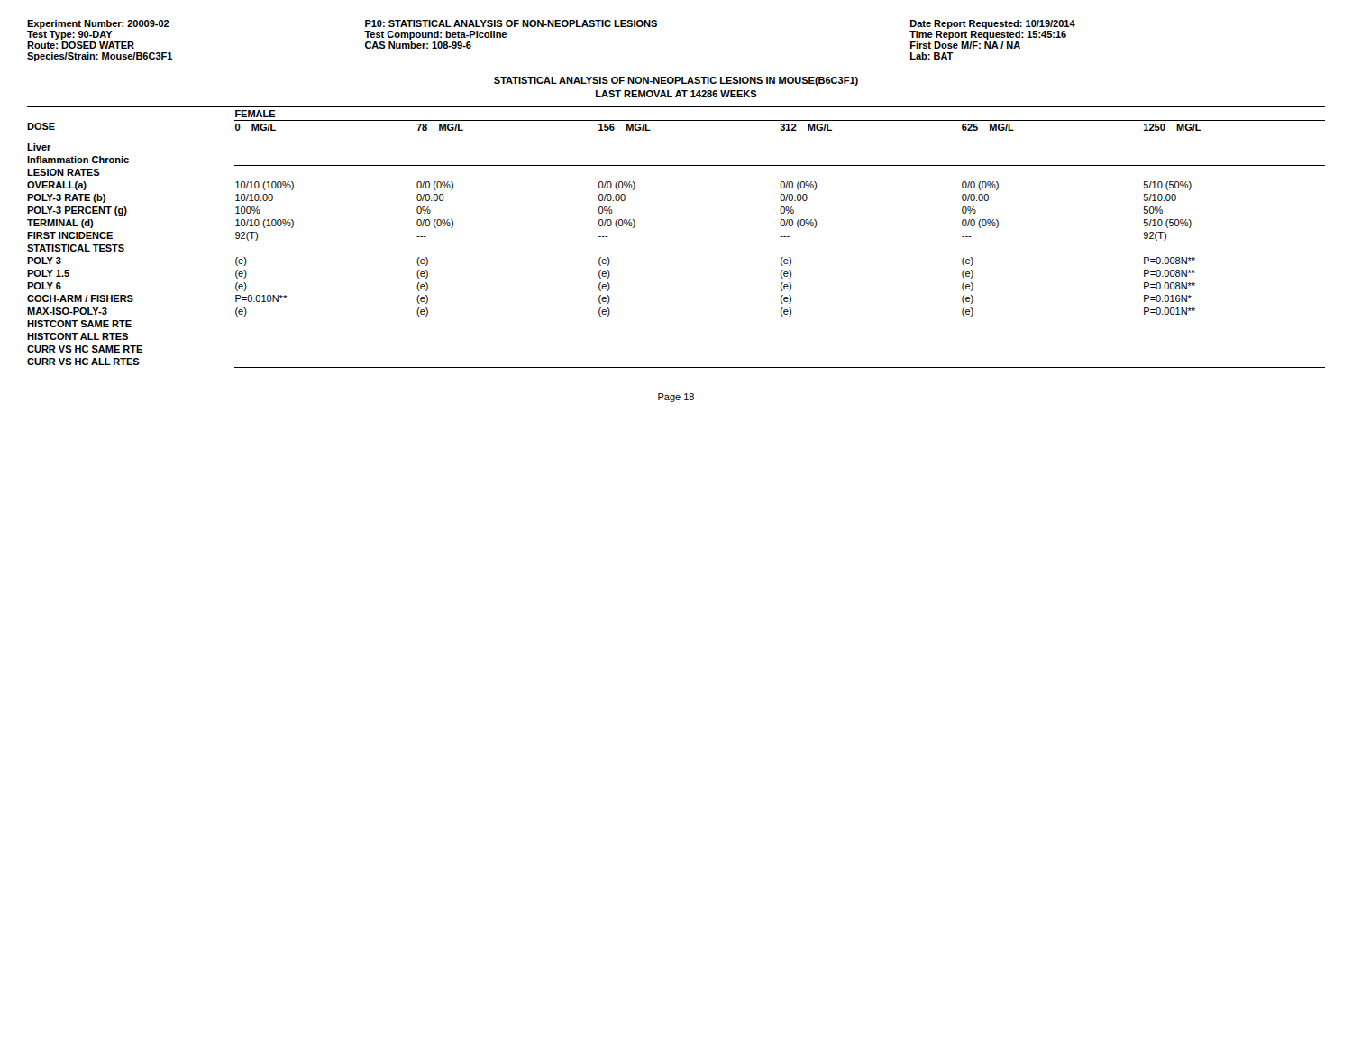| Experiment Number: 20009-02 | P10: STATISTICAL ANALYSIS OF NON-NEOPLASTIC LESIONS | Date Report Requested: 10/19/2014 |
| Test Type: 90-DAY | Test Compound: beta-Picoline | Time Report Requested: 15:45:16 |
| Route: DOSED WATER | CAS Number: 108-99-6 | First Dose M/F: NA / NA |
| Species/Strain: Mouse/B6C3F1 | | Lab: BAT |
STATISTICAL ANALYSIS OF NON-NEOPLASTIC LESIONS IN MOUSE(B6C3F1)
LAST REMOVAL AT 14286 WEEKS
| | FEMALE |
| DOSE | 0 MG/L | 78 MG/L | 156 MG/L | 312 MG/L | 625 MG/L | 1250 MG/L |
| Liver | |
| Inflammation Chronic | |
| LESION RATES | |
| OVERALL(a) | 10/10 (100%) | 0/0 (0%) | 0/0 (0%) | 0/0 (0%) | 0/0 (0%) | 5/10 (50%) |
| POLY-3 RATE (b) | 10/10.00 | 0/0.00 | 0/0.00 | 0/0.00 | 0/0.00 | 5/10.00 |
| POLY-3 PERCENT (g) | 100% | 0% | 0% | 0% | 0% | 50% |
| TERMINAL (d) | 10/10 (100%) | 0/0 (0%) | 0/0 (0%) | 0/0 (0%) | 0/0 (0%) | 5/10 (50%) |
| FIRST INCIDENCE | 92(T) | --- | --- | --- | --- | 92(T) |
| STATISTICAL TESTS | |
| POLY 3 | (e) | (e) | (e) | (e) | (e) | P=0.008N** |
| POLY 1.5 | (e) | (e) | (e) | (e) | (e) | P=0.008N** |
| POLY 6 | (e) | (e) | (e) | (e) | (e) | P=0.008N** |
| COCH-ARM / FISHERS | P=0.010N** | (e) | (e) | (e) | (e) | P=0.016N* |
| MAX-ISO-POLY-3 | (e) | (e) | (e) | (e) | (e) | P=0.001N** |
| HISTCONT SAME RTE | |
| HISTCONT ALL RTES | |
| CURR VS HC SAME RTE | |
| CURR VS HC ALL RTES | |
Page 18